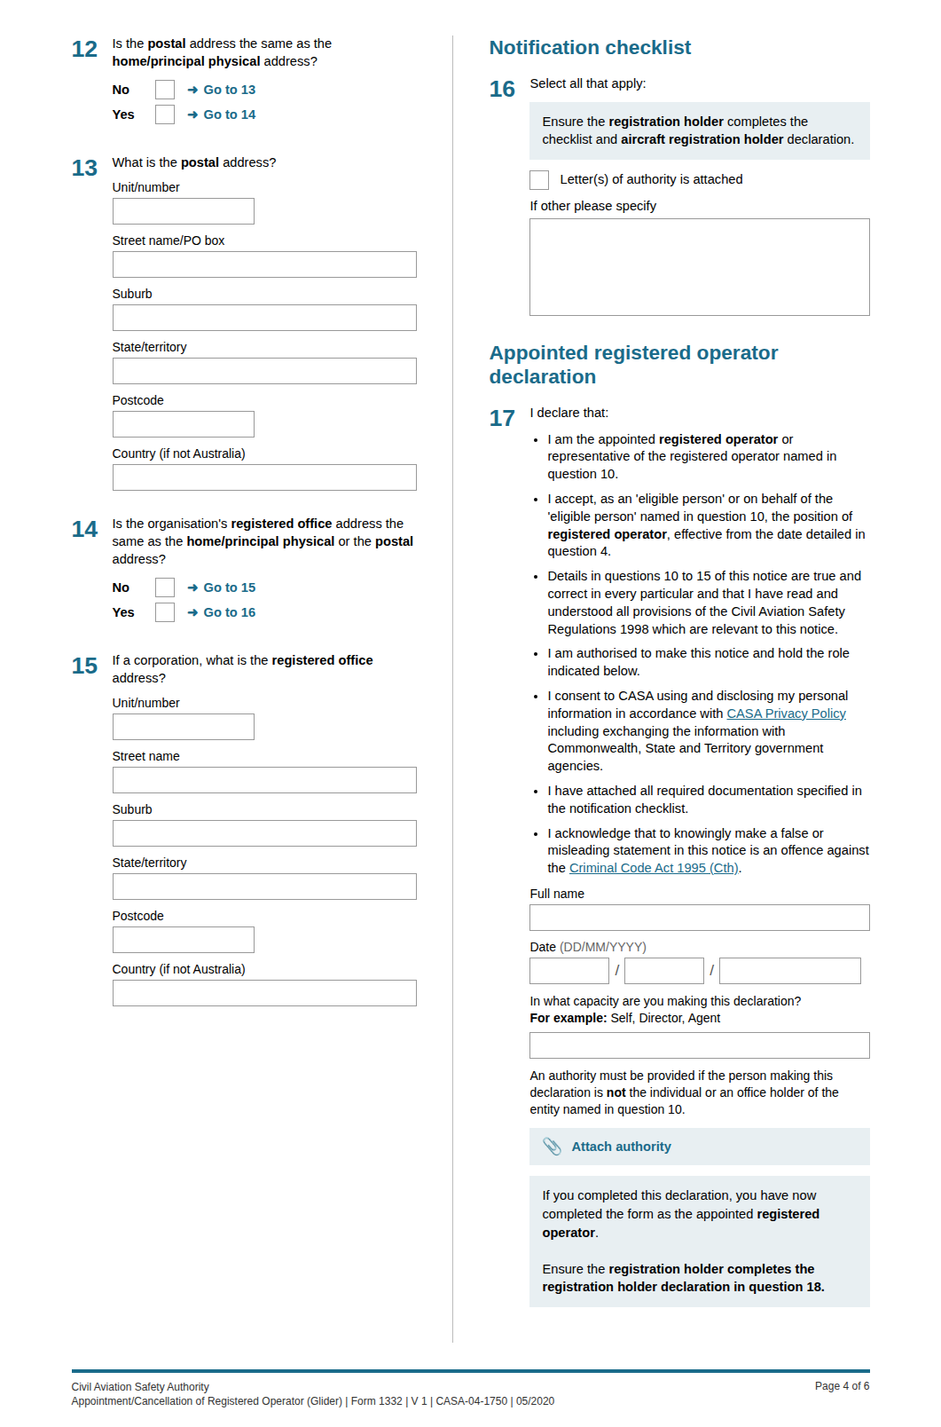12
Is the postal address the same as the home/principal physical address?
No ➜Go to 13
Yes ➜Go to 14
13
What is the postal address?
Unit/number
Street name/PO box
Suburb
State/territory
Postcode
Country (if not Australia)
14
Is the organisation's registered office address the same as the home/principal physical or the postal address?
No ➜Go to 15
Yes ➜Go to 16
15
If a corporation, what is the registered office address?
Unit/number
Street name
Suburb
State/territory
Postcode
Country (if not Australia)
Notification checklist
16
Select all that apply:
Ensure the registration holder completes the checklist and aircraft registration holder declaration.
Letter(s) of authority is attached
If other please specify
Appointed registered operator declaration
17
I declare that:
I am the appointed registered operator or representative of the registered operator named in question 10.
I accept, as an 'eligible person' or on behalf of the 'eligible person' named in question 10, the position of registered operator, effective from the date detailed in question 4.
Details in questions 10 to 15 of this notice are true and correct in every particular and that I have read and understood all provisions of the Civil Aviation Safety Regulations 1998 which are relevant to this notice.
I am authorised to make this notice and hold the role indicated below.
I consent to CASA using and disclosing my personal information in accordance with CASA Privacy Policy including exchanging the information with Commonwealth, State and Territory government agencies.
I have attached all required documentation specified in the notification checklist.
I acknowledge that to knowingly make a false or misleading statement in this notice is an offence against the Criminal Code Act 1995 (Cth).
Full name
Date (DD/MM/YYYY)
//
In what capacity are you making this declaration?
For example: Self, Director, Agent
An authority must be provided if the person making this declaration is not the individual or an office holder of the entity named in question 10.
📎 Attach authority
If you completed this declaration, you have now completed the form as the appointed registered operator.
Ensure the registration holder completes the registration holder declaration in question 18.
Civil Aviation Safety Authority
Appointment/Cancellation of Registered Operator (Glider) | Form 1332 | V 1 | CASA-04-1750 | 05/2020
Page 4 of 6